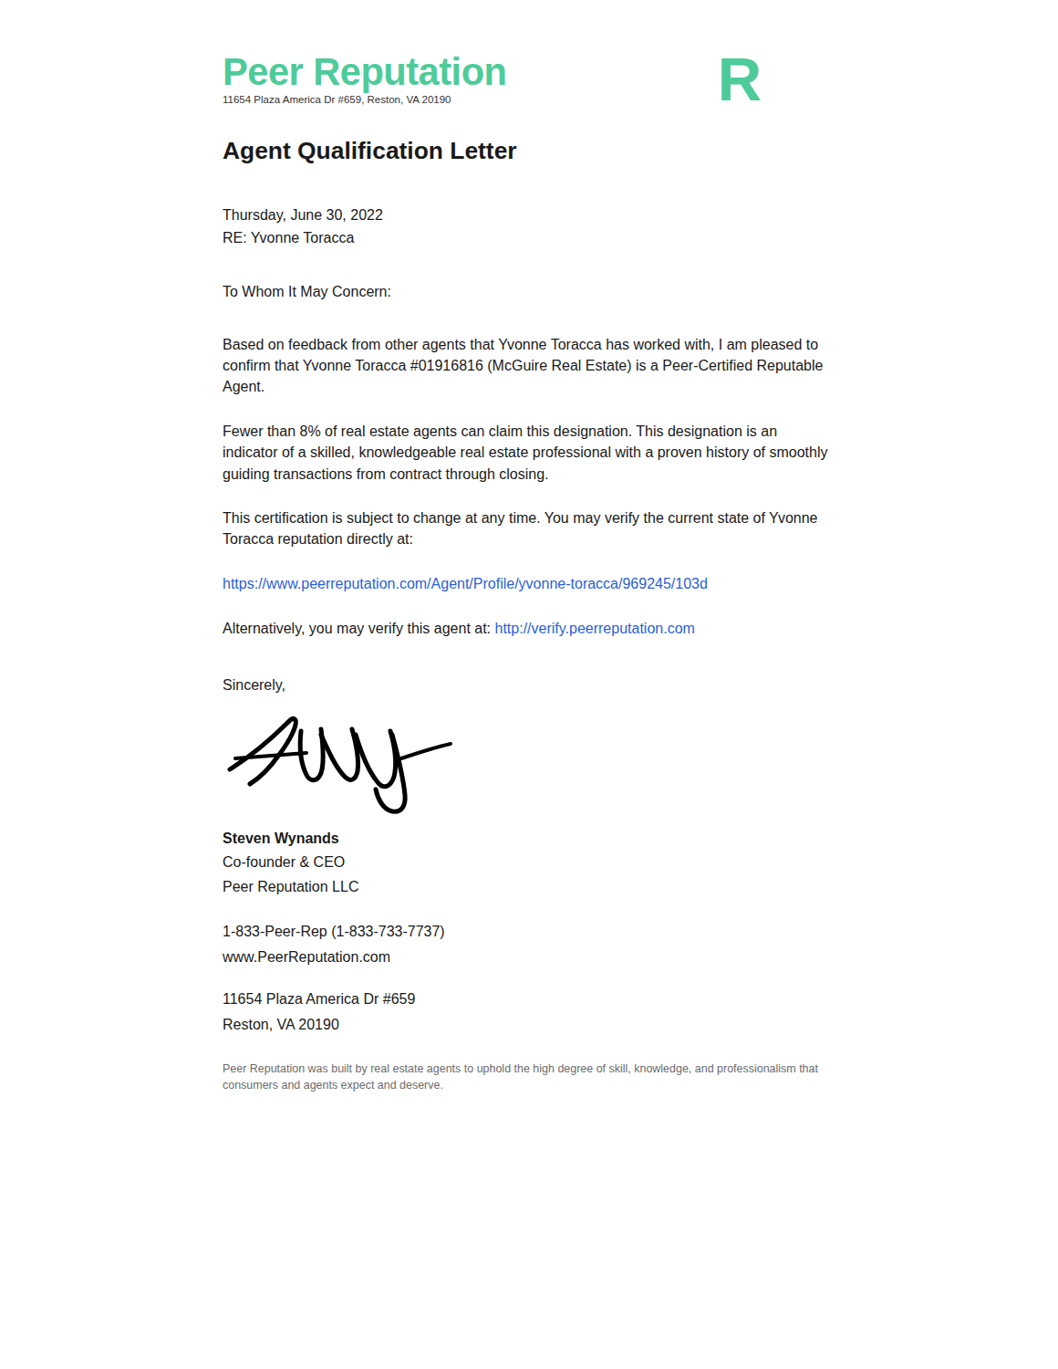Peer Reputation
11654 Plaza America Dr #659, Reston, VA 20190
R
Agent Qualification Letter
Thursday, June 30, 2022
RE: Yvonne Toracca
To Whom It May Concern:
Based on feedback from other agents that Yvonne Toracca has worked with, I am pleased to confirm that Yvonne Toracca #01916816 (McGuire Real Estate) is a Peer-Certified Reputable Agent.
Fewer than 8% of real estate agents can claim this designation. This designation is an indicator of a skilled, knowledgeable real estate professional with a proven history of smoothly guiding transactions from contract through closing.
This certification is subject to change at any time. You may verify the current state of Yvonne Toracca reputation directly at:
https://www.peerreputation.com/Agent/Profile/yvonne-toracca/969245/103d
Alternatively, you may verify this agent at: http://verify.peerreputation.com
Sincerely,
Steven Wynands
Co-founder & CEO
Peer Reputation LLC
1-833-Peer-Rep (1-833-733-7737)
www.PeerReputation.com
11654 Plaza America Dr #659
Reston, VA 20190
Peer Reputation was built by real estate agents to uphold the high degree of skill, knowledge, and professionalism that consumers and agents expect and deserve.